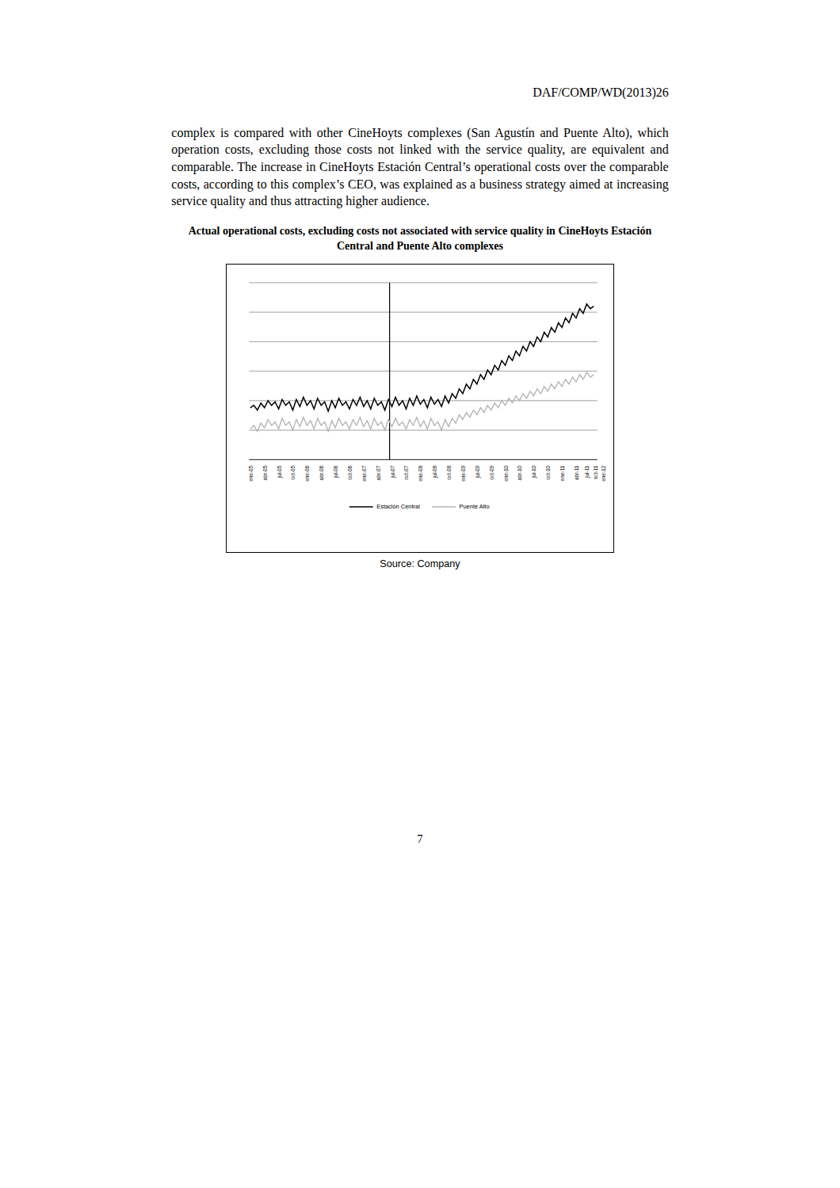DAF/COMP/WD(2013)26
complex is compared with other CineHoyts complexes (San Agustín and Puente Alto), which operation costs, excluding those costs not linked with the service quality, are equivalent and comparable. The increase in CineHoyts Estación Central’s operational costs over the comparable costs, according to this complex’s CEO, was explained as a business strategy aimed at increasing service quality and thus attracting higher audience.
Actual operational costs, excluding costs not associated with service quality in CineHoyts Estación Central and Puente Alto complexes
ene-05 abr-05 jul-05 oct-05 ene-06 abr-06 jul-06 oct-06 ene-07 abr-07 jul-07 oct-07 ene-08 jul-08 oct-08 ene-09 jul-09 oct-09 ene-10 abr-10 jul-10 oct-10 ene-11 abr-11 jul-11 oct-11 ene-12 Estación Central Puente Alto
Source: Company
7